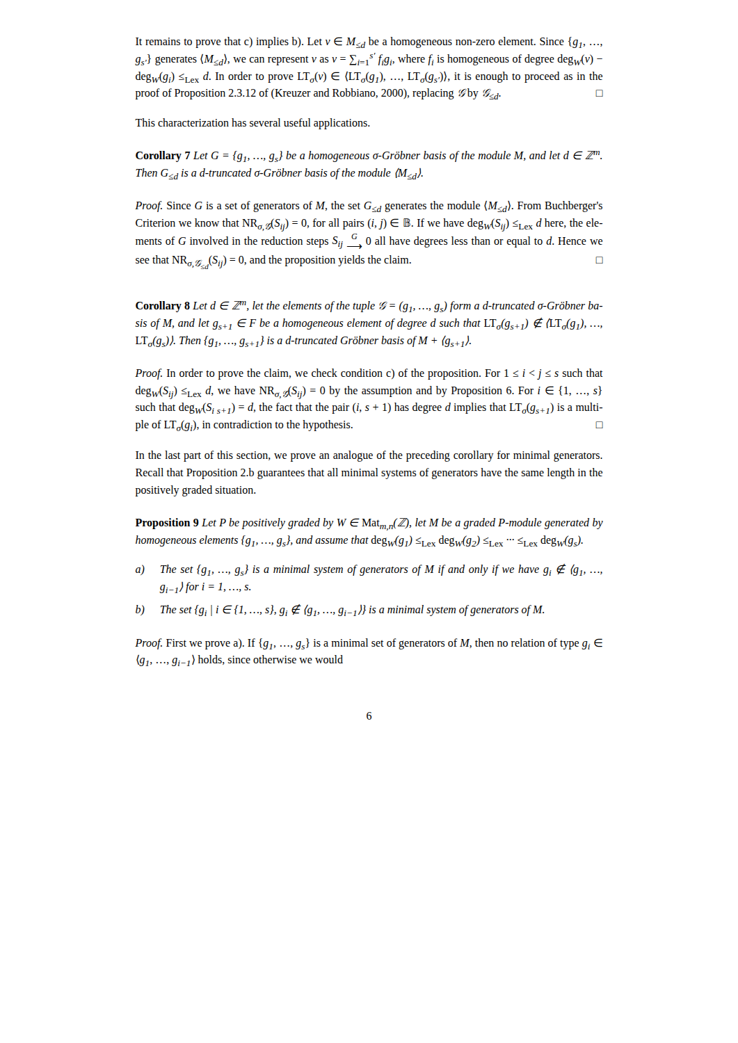It remains to prove that c) implies b). Let v ∈ M≤d be a homogeneous non-zero element. Since {g1, …, gs′} generates ⟨M≤d⟩, we can represent v as v = ∑i=1s′ figi, where fi is homogeneous of degree degW(v) − degW(gi) ≤Lex d. In order to prove LTσ(v) ∈ ⟨LTσ(g1), …, LTσ(gs′)⟩, it is enough to proceed as in the proof of Proposition 2.3.12 of (Kreuzer and Robbiano, 2000), replacing 𝒢 by 𝒢≤d. □
This characterization has several useful applications.
Corollary 7 Let G = {g1, …, gs} be a homogeneous σ-Gröbner basis of the module M, and let d ∈ ℤm. Then G≤d is a d-truncated σ-Gröbner basis of the module ⟨M≤d⟩.
Proof. Since G is a set of generators of M, the set G≤d generates the module ⟨M≤d⟩. From Buchberger's Criterion we know that NRσ,𝒢(Sij) = 0, for all pairs (i, j) ∈ 𝔹. If we have degW(Sij) ≤Lex d here, the elements of G involved in the reduction steps Sij G⟶ 0 all have degrees less than or equal to d. Hence we see that NRσ,𝒢≤d(Sij) = 0, and the proposition yields the claim. □
Corollary 8 Let d ∈ ℤm, let the elements of the tuple 𝒢 = (g1, …, gs) form a d-truncated σ-Gröbner basis of M, and let gs+1 ∈ F be a homogeneous element of degree d such that LTσ(gs+1) ∉ ⟨LTσ(g1), …, LTσ(gs)⟩. Then {g1, …, gs+1} is a d-truncated Gröbner basis of M + ⟨gs+1⟩.
Proof. In order to prove the claim, we check condition c) of the proposition. For 1 ≤ i < j ≤ s such that degW(Sij) ≤Lex d, we have NRσ,𝒢(Sij) = 0 by the assumption and by Proposition 6. For i ∈ {1, …, s} such that degW(Si s+1) = d, the fact that the pair (i, s + 1) has degree d implies that LTσ(gs+1) is a multiple of LTσ(gi), in contradiction to the hypothesis. □
In the last part of this section, we prove an analogue of the preceding corollary for minimal generators. Recall that Proposition 2.b guarantees that all minimal systems of generators have the same length in the positively graded situation.
Proposition 9 Let P be positively graded by W ∈ Matm,n(ℤ), let M be a graded P-module generated by homogeneous elements {g1, …, gs}, and assume that degW(g1) ≤Lex degW(g2) ≤Lex ··· ≤Lex degW(gs).
a) The set {g1, …, gs} is a minimal system of generators of M if and only if we have gi ∉ ⟨g1, …, gi−1⟩ for i = 1, …, s.
b) The set {gi | i ∈ {1, …, s}, gi ∉ ⟨g1, …, gi−1⟩} is a minimal system of generators of M.
Proof. First we prove a). If {g1, …, gs} is a minimal set of generators of M, then no relation of type gi ∈ ⟨g1, …, gi−1⟩ holds, since otherwise we would
6